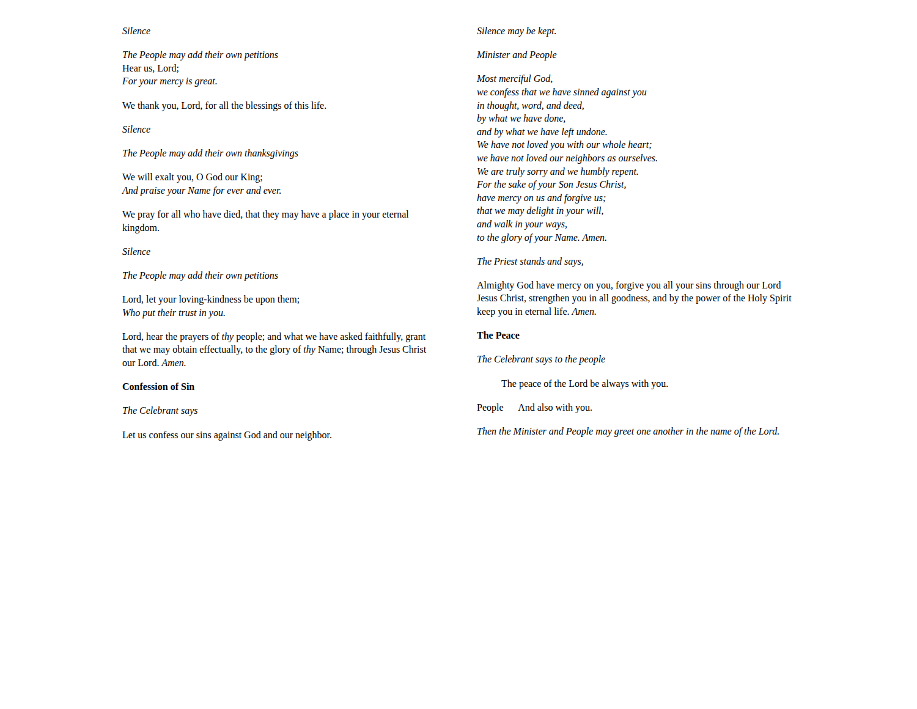Silence
The People may add their own petitions
Hear us, Lord;
For your mercy is great.
We thank you, Lord, for all the blessings of this life.
Silence
The People may add their own thanksgivings
We will exalt you, O God our King;
And praise your Name for ever and ever.
We pray for all who have died, that they may have a place in your eternal kingdom.
Silence
The People may add their own petitions
Lord, let your loving-kindness be upon them;
Who put their trust in you.
Lord, hear the prayers of thy people; and what we have asked faithfully, grant that we may obtain effectually, to the glory of thy Name; through Jesus Christ our Lord. Amen.
Confession of Sin
The Celebrant says
Let us confess our sins against God and our neighbor.
Silence may be kept.
Minister and People
Most merciful God,
we confess that we have sinned against you
in thought, word, and deed,
by what we have done,
and by what we have left undone.
We have not loved you with our whole heart;
we have not loved our neighbors as ourselves.
We are truly sorry and we humbly repent.
For the sake of your Son Jesus Christ,
have mercy on us and forgive us;
that we may delight in your will,
and walk in your ways,
to the glory of your Name. Amen.
The Priest stands and says,
Almighty God have mercy on you, forgive you all your sins through our Lord Jesus Christ, strengthen you in all goodness, and by the power of the Holy Spirit keep you in eternal life. Amen.
The Peace
The Celebrant says to the people
The peace of the Lord be always with you.
People And also with you.
Then the Minister and People may greet one another in the name of the Lord.